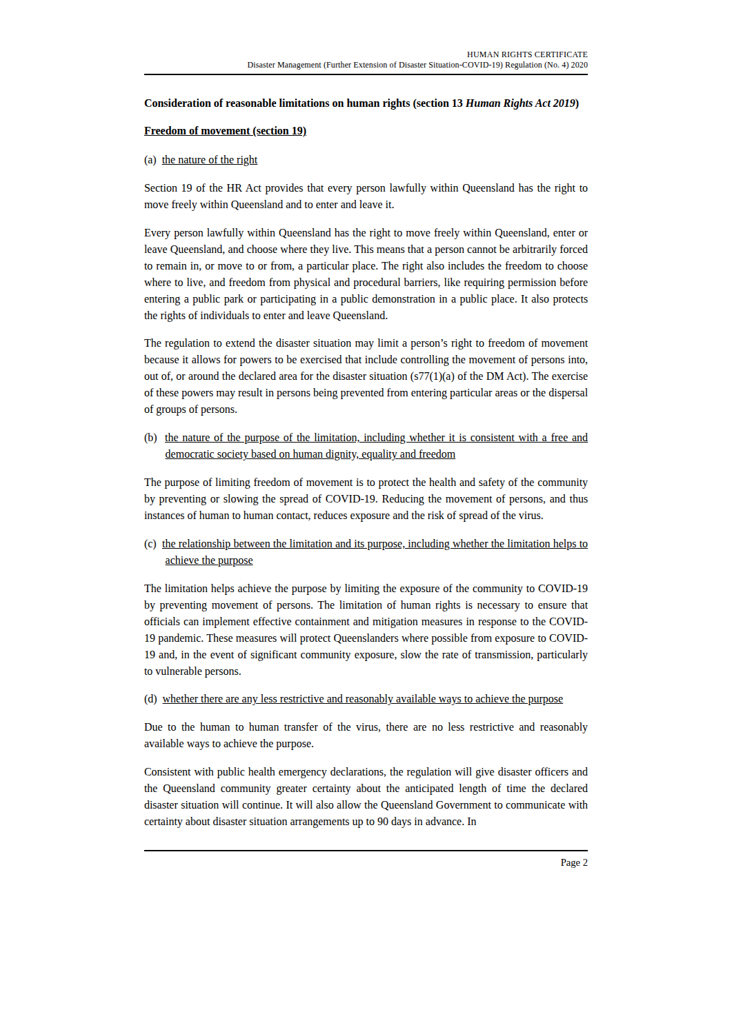HUMAN RIGHTS CERTIFICATE
Disaster Management (Further Extension of Disaster Situation-COVID-19) Regulation (No. 4) 2020
Consideration of reasonable limitations on human rights (section 13 Human Rights Act 2019)
Freedom of movement (section 19)
(a) the nature of the right
Section 19 of the HR Act provides that every person lawfully within Queensland has the right to move freely within Queensland and to enter and leave it.
Every person lawfully within Queensland has the right to move freely within Queensland, enter or leave Queensland, and choose where they live. This means that a person cannot be arbitrarily forced to remain in, or move to or from, a particular place. The right also includes the freedom to choose where to live, and freedom from physical and procedural barriers, like requiring permission before entering a public park or participating in a public demonstration in a public place. It also protects the rights of individuals to enter and leave Queensland.
The regulation to extend the disaster situation may limit a person’s right to freedom of movement because it allows for powers to be exercised that include controlling the movement of persons into, out of, or around the declared area for the disaster situation (s77(1)(a) of the DM Act). The exercise of these powers may result in persons being prevented from entering particular areas or the dispersal of groups of persons.
(b) the nature of the purpose of the limitation, including whether it is consistent with a free and democratic society based on human dignity, equality and freedom
The purpose of limiting freedom of movement is to protect the health and safety of the community by preventing or slowing the spread of COVID-19. Reducing the movement of persons, and thus instances of human to human contact, reduces exposure and the risk of spread of the virus.
(c) the relationship between the limitation and its purpose, including whether the limitation helps to achieve the purpose
The limitation helps achieve the purpose by limiting the exposure of the community to COVID-19 by preventing movement of persons. The limitation of human rights is necessary to ensure that officials can implement effective containment and mitigation measures in response to the COVID-19 pandemic. These measures will protect Queenslanders where possible from exposure to COVID-19 and, in the event of significant community exposure, slow the rate of transmission, particularly to vulnerable persons.
(d) whether there are any less restrictive and reasonably available ways to achieve the purpose
Due to the human to human transfer of the virus, there are no less restrictive and reasonably available ways to achieve the purpose.
Consistent with public health emergency declarations, the regulation will give disaster officers and the Queensland community greater certainty about the anticipated length of time the declared disaster situation will continue. It will also allow the Queensland Government to communicate with certainty about disaster situation arrangements up to 90 days in advance. In
Page 2